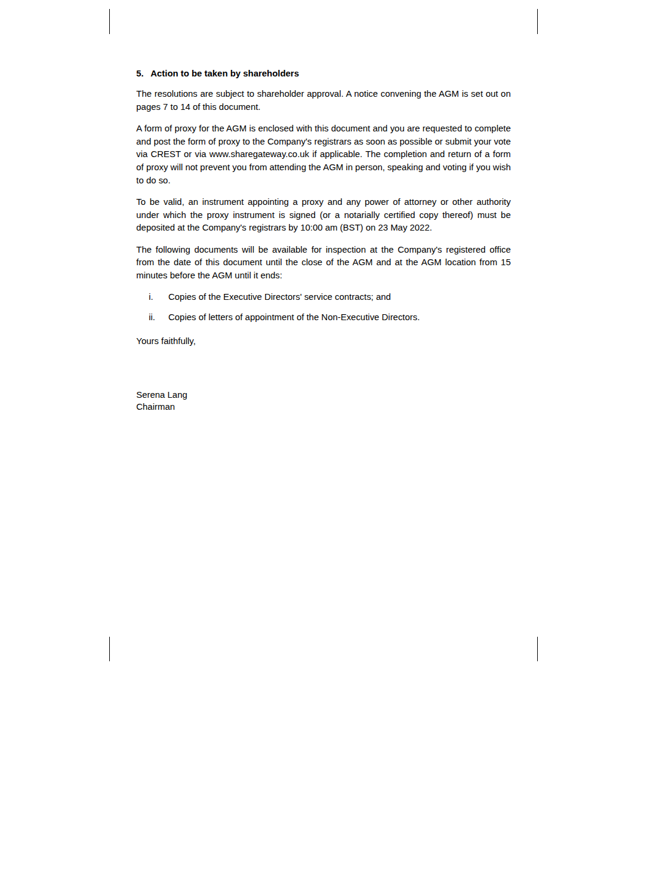5. Action to be taken by shareholders
The resolutions are subject to shareholder approval. A notice convening the AGM is set out on pages 7 to 14 of this document.
A form of proxy for the AGM is enclosed with this document and you are requested to complete and post the form of proxy to the Company's registrars as soon as possible or submit your vote via CREST or via www.sharegateway.co.uk if applicable. The completion and return of a form of proxy will not prevent you from attending the AGM in person, speaking and voting if you wish to do so.
To be valid, an instrument appointing a proxy and any power of attorney or other authority under which the proxy instrument is signed (or a notarially certified copy thereof) must be deposited at the Company's registrars by 10:00 am (BST) on 23 May 2022.
The following documents will be available for inspection at the Company's registered office from the date of this document until the close of the AGM and at the AGM location from 15 minutes before the AGM until it ends:
i. Copies of the Executive Directors' service contracts; and
ii. Copies of letters of appointment of the Non-Executive Directors.
Yours faithfully,
Serena Lang
Chairman